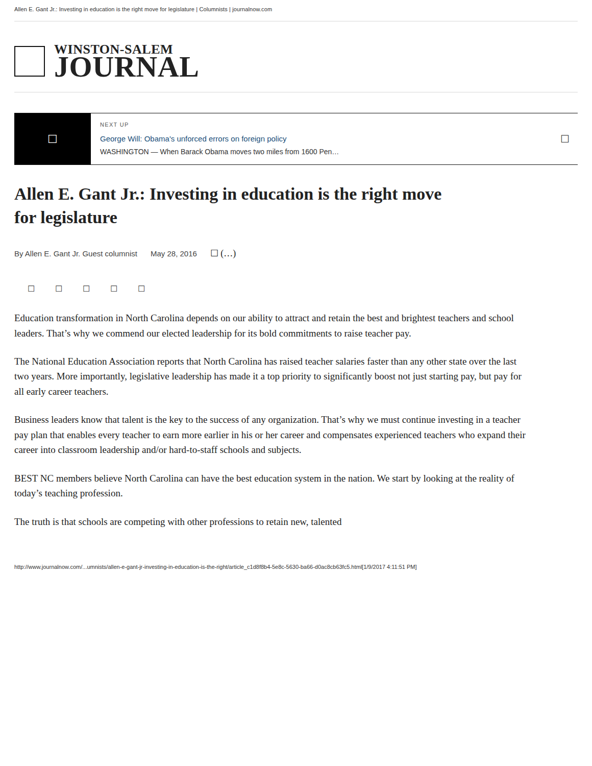Allen E. Gant Jr.: Investing in education is the right move for legislature | Columnists | journalnow.com
Winston-Salem
Journal
☐
Next up
George Will: Obama's unforced errors on foreign policy
WASHINGTON — When Barack Obama moves two miles from 1600 Pen…
☐
Allen E. Gant Jr.: Investing in education is the right move for legislature
By Allen E. Gant Jr. Guest columnist May 28, 2016 ☐ (…)
☐ ☐ ☐ ☐ ☐
Education transformation in North Carolina depends on our ability to attract and retain the best and brightest teachers and school leaders. That’s why we commend our elected leadership for its bold commitments to raise teacher pay.
The National Education Association reports that North Carolina has raised teacher salaries faster than any other state over the last two years. More importantly, legislative leadership has made it a top priority to significantly boost not just starting pay, but pay for all early career teachers.
Business leaders know that talent is the key to the success of any organization. That’s why we must continue investing in a teacher pay plan that enables every teacher to earn more earlier in his or her career and compensates experienced teachers who expand their career into classroom leadership and/or hard-to-staff schools and subjects.
BEST NC members believe North Carolina can have the best education system in the nation. We start by looking at the reality of today’s teaching profession.
The truth is that schools are competing with other professions to retain new, talented
http://www.journalnow.com/...umnists/allen-e-gant-jr-investing-in-education-is-the-right/article_c1d8f8b4-5e8c-5630-ba66-d0ac8cb63fc5.html[1/9/2017 4:11:51 PM]